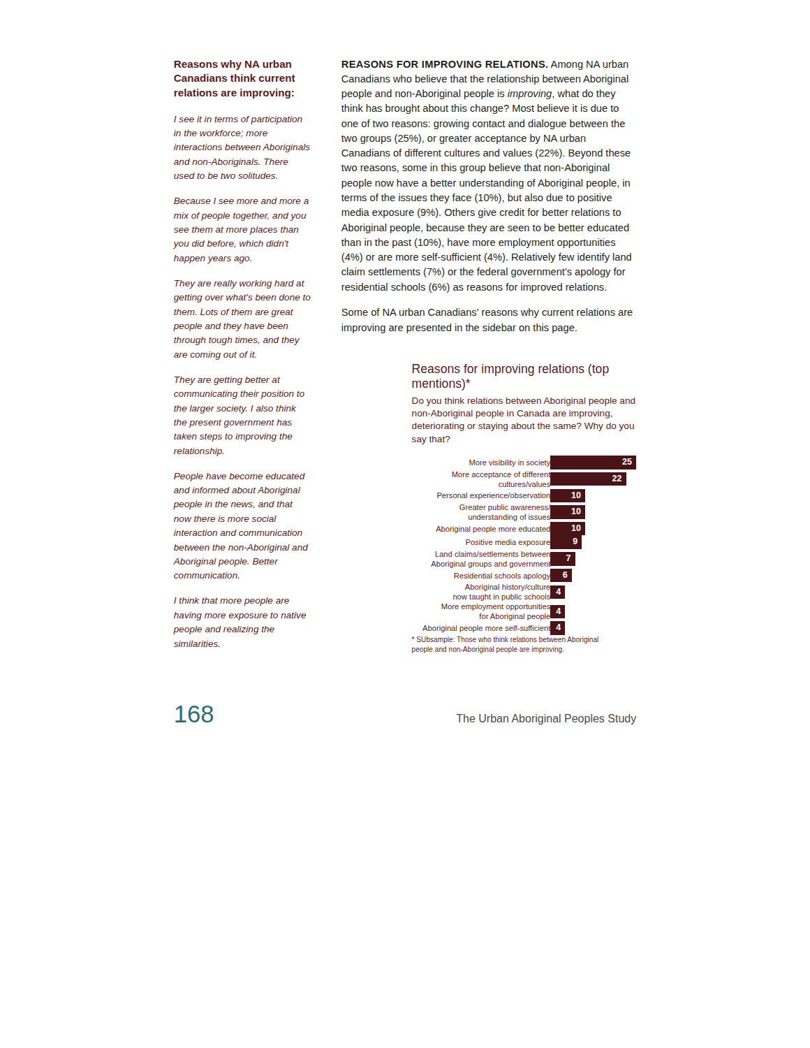Reasons why NA urban Canadians think current relations are improving:
I see it in terms of participation in the workforce; more interactions between Aboriginals and non-Aboriginals. There used to be two solitudes.
Because I see more and more a mix of people together, and you see them at more places than you did before, which didn't happen years ago.
They are really working hard at getting over what's been done to them. Lots of them are great people and they have been through tough times, and they are coming out of it.
They are getting better at communicating their position to the larger society. I also think the present government has taken steps to improving the relationship.
People have become educated and informed about Aboriginal people in the news, and that now there is more social interaction and communication between the non-Aboriginal and Aboriginal people. Better communication.
I think that more people are having more exposure to native people and realizing the similarities.
REASONS FOR IMPROVING RELATIONS. Among NA urban Canadians who believe that the relationship between Aboriginal people and non-Aboriginal people is improving, what do they think has brought about this change? Most believe it is due to one of two reasons: growing contact and dialogue between the two groups (25%), or greater acceptance by NA urban Canadians of different cultures and values (22%). Beyond these two reasons, some in this group believe that non-Aboriginal people now have a better understanding of Aboriginal people, in terms of the issues they face (10%), but also due to positive media exposure (9%). Others give credit for better relations to Aboriginal people, because they are seen to be better educated than in the past (10%), have more employment opportunities (4%) or are more self-sufficient (4%). Relatively few identify land claim settlements (7%) or the federal government's apology for residential schools (6%) as reasons for improved relations.
Some of NA urban Canadians' reasons why current relations are improving are presented in the sidebar on this page.
Reasons for improving relations (top mentions)*
Do you think relations between Aboriginal people and non-Aboriginal people in Canada are improving, deteriorating or staying about the same? Why do you say that?
| More visibility in society | 25 |
| More acceptance of different cultures/values | 22 |
| Personal experience/observation | 10 |
| Greater public awareness/ understanding of issues | 10 |
| Aboriginal people more educated | 10 |
| Positive media exposure | 9 |
| Land claims/settlements between Aboriginal groups and government | 7 |
| Residential schools apology | 6 |
| Aboriginal history/culture now taught in public schools | 4 |
| More employment opportunities for Aboriginal people | 4 |
| Aboriginal people more self-sufficient | 4 |
* SUbsample: Those who think relations between Aboriginal people and non-Aboriginal people are improving.
168
The Urban Aboriginal Peoples Study